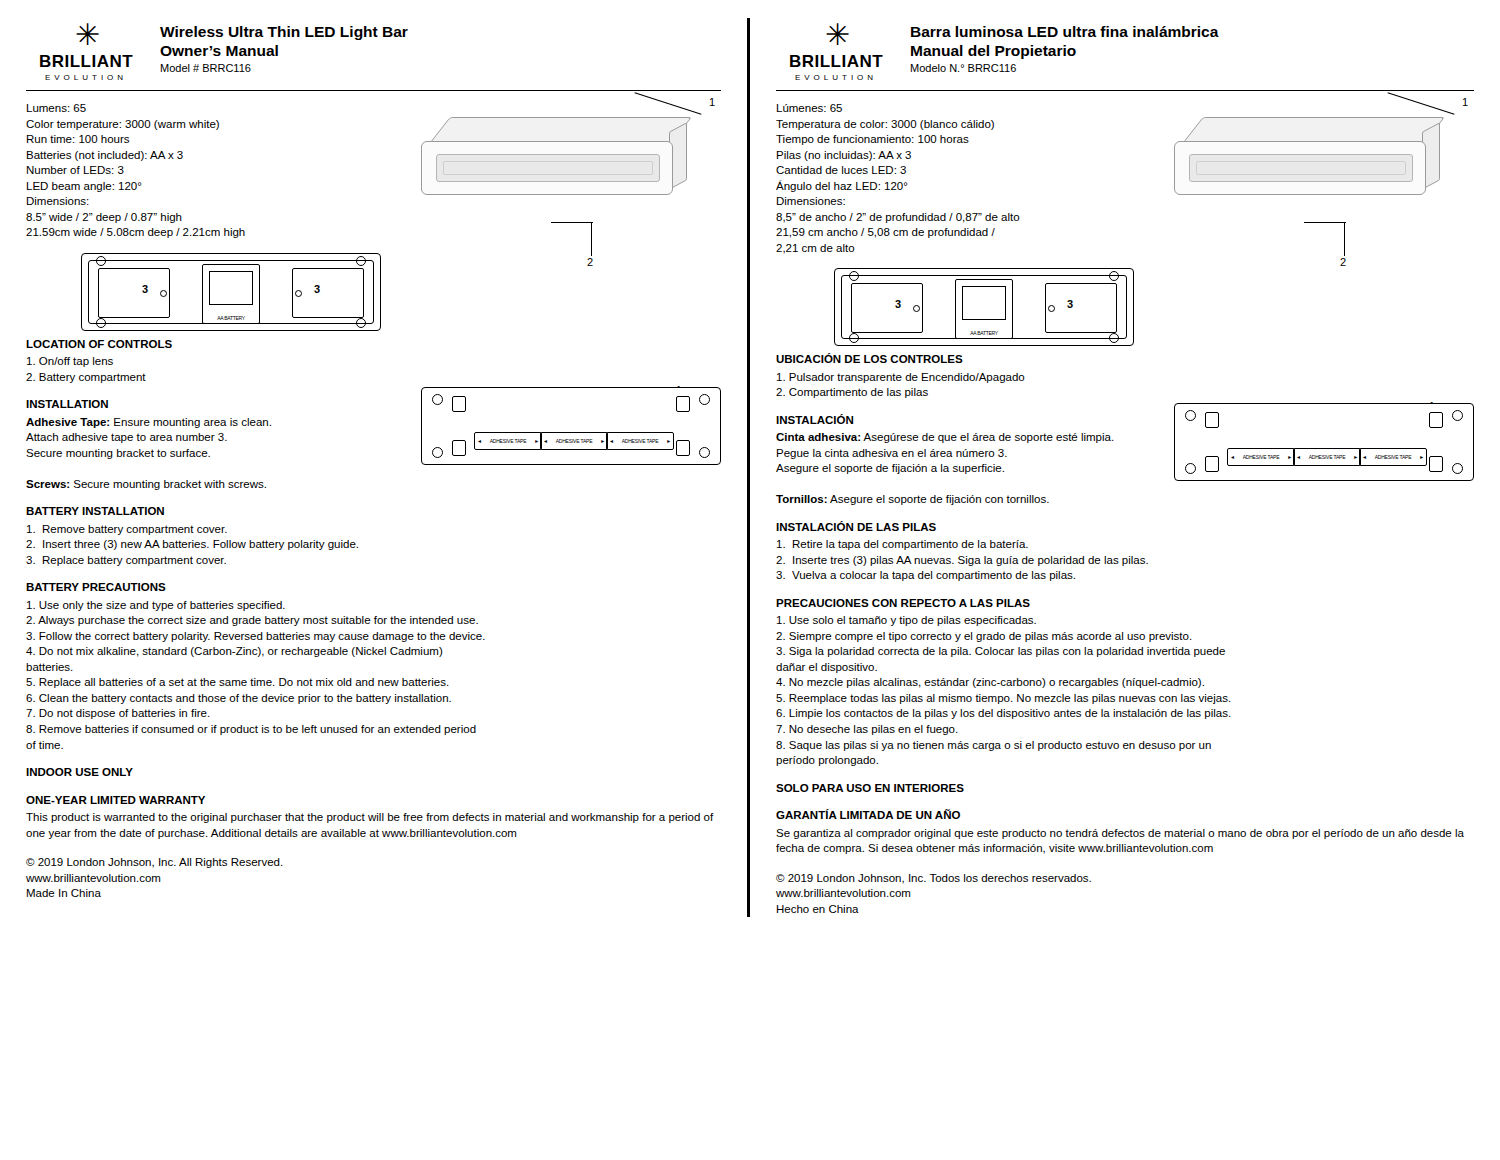✳
BRILLIANT
EVOLUTION
Wireless Ultra Thin LED Light Bar
Owner’s Manual
Model # BRRC116
1 2
Lumens: 65
Color temperature: 3000 (warm white)
Run time: 100 hours
Batteries (not included): AA x 3
Number of LEDs: 3
LED beam angle: 120°
Dimensions:
8.5” wide / 2” deep / 0.87” high
21.59cm wide / 5.08cm deep / 2.21cm high
AA BATTERY
3
3
Location of Controls
1. On/off tap lens
2. Battery compartment
•
ADHESIVE TAPE
ADHESIVE TAPE
ADHESIVE TAPE
Installation
Adhesive Tape: Ensure mounting area is clean.
Attach adhesive tape to area number 3.
Secure mounting bracket to surface.
Screws: Secure mounting bracket with screws.
Battery Installation
1. Remove battery compartment cover.
2. Insert three (3) new AA batteries. Follow battery polarity guide.
3. Replace battery compartment cover.
Battery Precautions
1. Use only the size and type of batteries specified.
2. Always purchase the correct size and grade battery most suitable for the intended use.
3. Follow the correct battery polarity. Reversed batteries may cause damage to the device.
4. Do not mix alkaline, standard (Carbon-Zinc), or rechargeable (Nickel Cadmium)
batteries.
5. Replace all batteries of a set at the same time. Do not mix old and new batteries.
6. Clean the battery contacts and those of the device prior to the battery installation.
7. Do not dispose of batteries in fire.
8. Remove batteries if consumed or if product is to be left unused for an extended period
of time.
Indoor Use Only
One-Year Limited Warranty
This product is warranted to the original purchaser that the product will be free from defects in material and workmanship for a period of one year from the date of purchase. Additional details are available at www.brilliantevolution.com
© 2019 London Johnson, Inc. All Rights Reserved.
www.brilliantevolution.com
Made In China
✳
BRILLIANT
EVOLUTION
Barra luminosa LED ultra fina inalámbrica
Manual del Propietario
Modelo N.° BRRC116
1 2
Lúmenes: 65
Temperatura de color: 3000 (blanco cálido)
Tiempo de funcionamiento: 100 horas
Pilas (no incluidas): AA x 3
Cantidad de luces LED: 3
Ángulo del haz LED: 120°
Dimensiones:
8,5” de ancho / 2” de profundidad / 0,87” de alto
21,59 cm ancho / 5,08 cm de profundidad /
2,21 cm de alto
AA BATTERY
3
3
Ubicación de los Controles
1. Pulsador transparente de Encendido/Apagado
2. Compartimento de las pilas
•
ADHESIVE TAPE
ADHESIVE TAPE
ADHESIVE TAPE
Instalación
Cinta adhesiva: Asegúrese de que el área de soporte esté limpia.
Pegue la cinta adhesiva en el área número 3.
Asegure el soporte de fijación a la superficie.
Tornillos: Asegure el soporte de fijación con tornillos.
Instalación de las Pilas
1. Retire la tapa del compartimento de la batería.
2. Inserte tres (3) pilas AA nuevas. Siga la guía de polaridad de las pilas.
3. Vuelva a colocar la tapa del compartimento de las pilas.
Precauciones con Repecto a las Pilas
1. Use solo el tamaño y tipo de pilas especificadas.
2. Siempre compre el tipo correcto y el grado de pilas más acorde al uso previsto.
3. Siga la polaridad correcta de la pila. Colocar las pilas con la polaridad invertida puede
dañar el dispositivo.
4. No mezcle pilas alcalinas, estándar (zinc-carbono) o recargables (níquel-cadmio).
5. Reemplace todas las pilas al mismo tiempo. No mezcle las pilas nuevas con las viejas.
6. Limpie los contactos de la pilas y los del dispositivo antes de la instalación de las pilas.
7. No deseche las pilas en el fuego.
8. Saque las pilas si ya no tienen más carga o si el producto estuvo en desuso por un
período prolongado.
Solo para Uso en Interiores
Garantía Limitada de un Año
Se garantiza al comprador original que este producto no tendrá defectos de material o mano de obra por el período de un año desde la fecha de compra. Si desea obtener más información, visite www.brilliantevolution.com
© 2019 London Johnson, Inc. Todos los derechos reservados.
www.brilliantevolution.com
Hecho en China